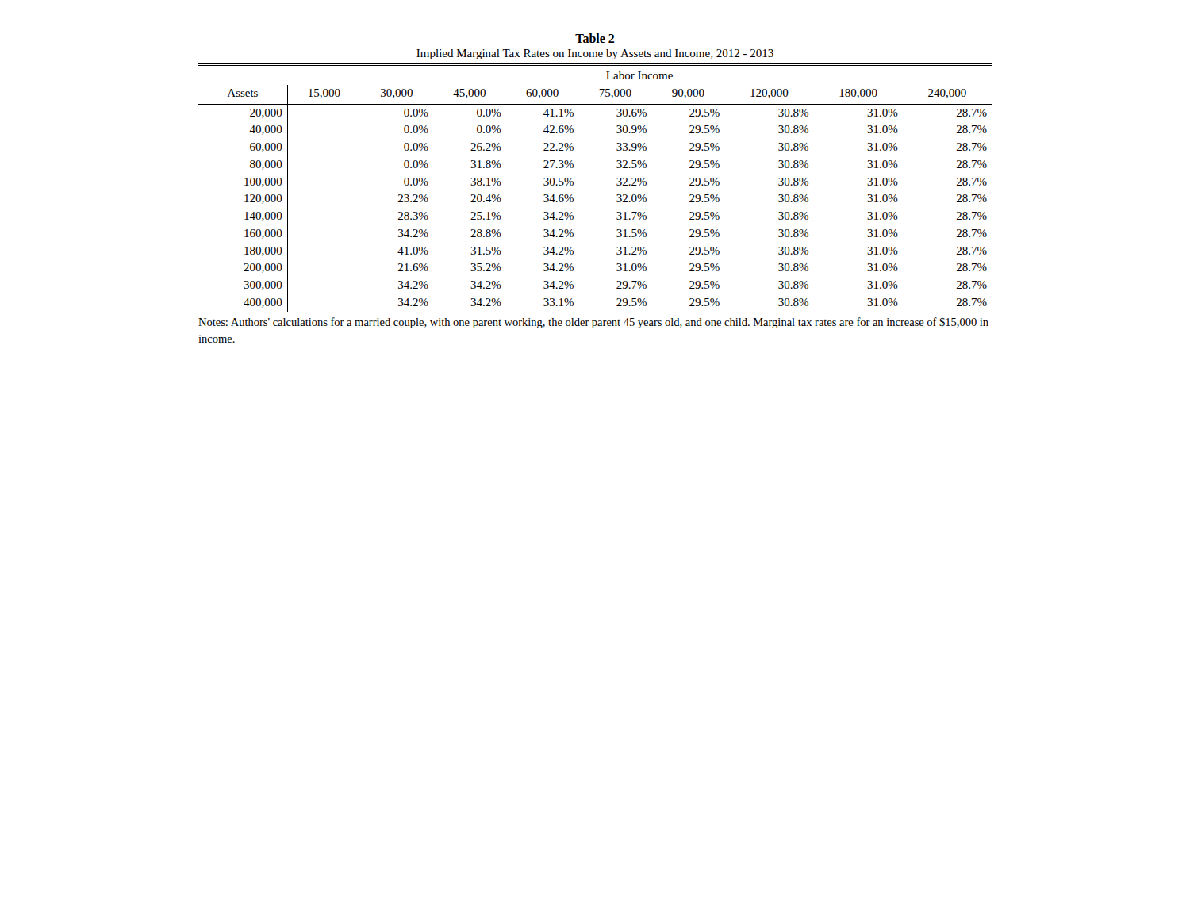Table 2 Implied Marginal Tax Rates on Income by Assets and Income, 2012 - 2013
| | Labor Income |
| Assets | 15,000 | 30,000 | 45,000 | 60,000 | 75,000 | 90,000 | 120,000 | 180,000 | 240,000 |
| 20,000 | | 0.0% | 0.0% | 41.1% | 30.6% | 29.5% | 30.8% | 31.0% | 28.7% |
| 40,000 | | 0.0% | 0.0% | 42.6% | 30.9% | 29.5% | 30.8% | 31.0% | 28.7% |
| 60,000 | | 0.0% | 26.2% | 22.2% | 33.9% | 29.5% | 30.8% | 31.0% | 28.7% |
| 80,000 | | 0.0% | 31.8% | 27.3% | 32.5% | 29.5% | 30.8% | 31.0% | 28.7% |
| 100,000 | | 0.0% | 38.1% | 30.5% | 32.2% | 29.5% | 30.8% | 31.0% | 28.7% |
| 120,000 | | 23.2% | 20.4% | 34.6% | 32.0% | 29.5% | 30.8% | 31.0% | 28.7% |
| 140,000 | | 28.3% | 25.1% | 34.2% | 31.7% | 29.5% | 30.8% | 31.0% | 28.7% |
| 160,000 | | 34.2% | 28.8% | 34.2% | 31.5% | 29.5% | 30.8% | 31.0% | 28.7% |
| 180,000 | | 41.0% | 31.5% | 34.2% | 31.2% | 29.5% | 30.8% | 31.0% | 28.7% |
| 200,000 | | 21.6% | 35.2% | 34.2% | 31.0% | 29.5% | 30.8% | 31.0% | 28.7% |
| 300,000 | | 34.2% | 34.2% | 34.2% | 29.7% | 29.5% | 30.8% | 31.0% | 28.7% |
| 400,000 | | 34.2% | 34.2% | 33.1% | 29.5% | 29.5% | 30.8% | 31.0% | 28.7% |
Notes: Authors' calculations for a married couple, with one parent working, the older parent 45 years old, and one child. Marginal tax rates are for an increase of $15,000 in income.